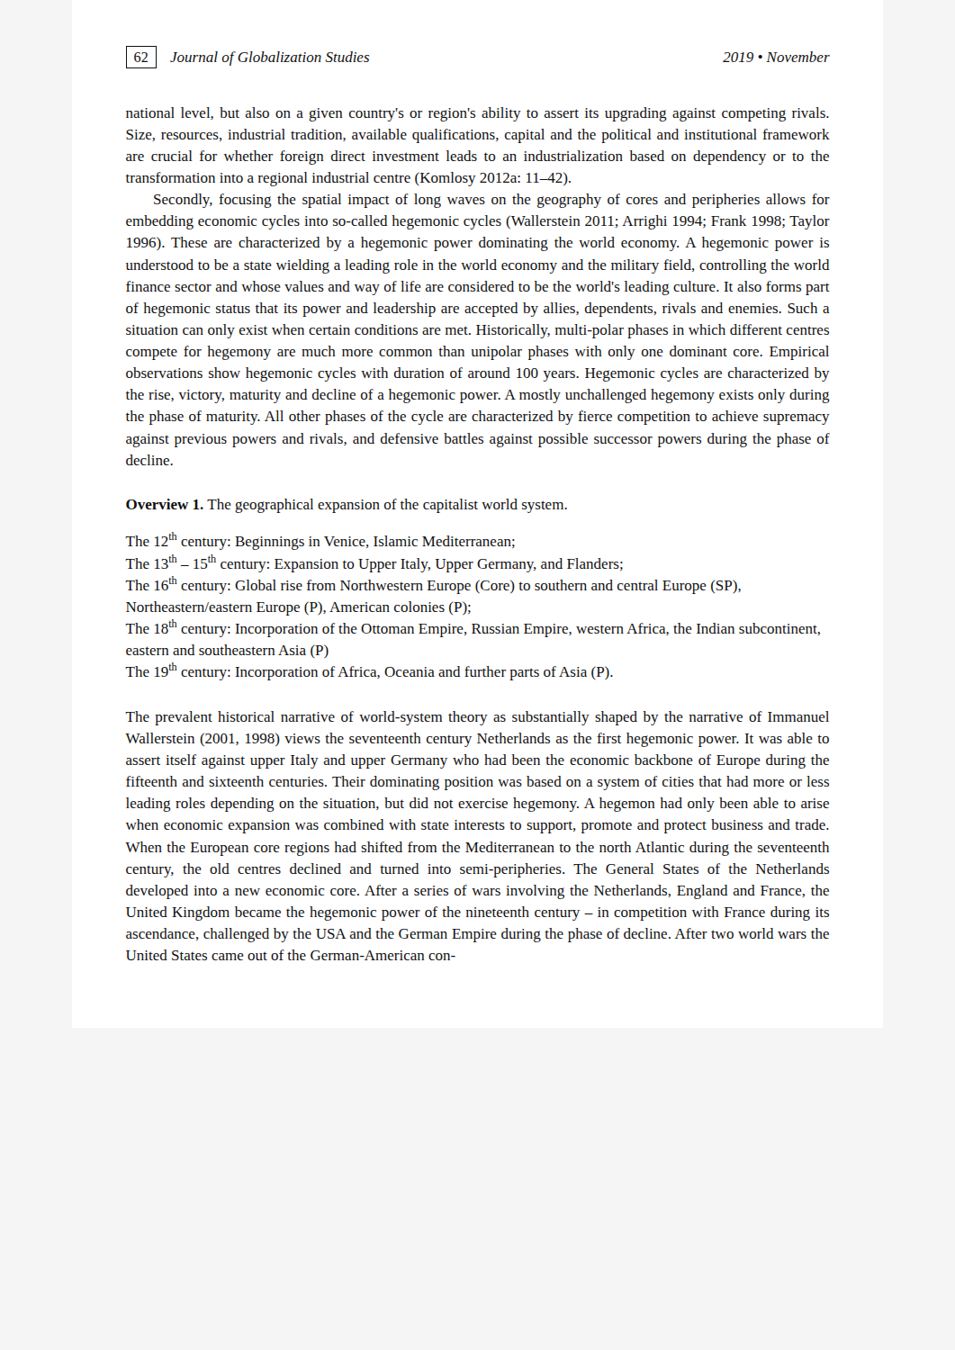62 Journal of Globalization Studies 2019 • November
national level, but also on a given country's or region's ability to assert its upgrading against competing rivals. Size, resources, industrial tradition, available qualifications, capital and the political and institutional framework are crucial for whether foreign direct investment leads to an industrialization based on dependency or to the transformation into a regional industrial centre (Komlosy 2012a: 11–42).
Secondly, focusing the spatial impact of long waves on the geography of cores and peripheries allows for embedding economic cycles into so-called hegemonic cycles (Wallerstein 2011; Arrighi 1994; Frank 1998; Taylor 1996). These are characterized by a hegemonic power dominating the world economy. A hegemonic power is understood to be a state wielding a leading role in the world economy and the military field, controlling the world finance sector and whose values and way of life are considered to be the world's leading culture. It also forms part of hegemonic status that its power and leadership are accepted by allies, dependents, rivals and enemies. Such a situation can only exist when certain conditions are met. Historically, multi-polar phases in which different centres compete for hegemony are much more common than unipolar phases with only one dominant core. Empirical observations show hegemonic cycles with duration of around 100 years. Hegemonic cycles are characterized by the rise, victory, maturity and decline of a hegemonic power. A mostly unchallenged hegemony exists only during the phase of maturity. All other phases of the cycle are characterized by fierce competition to achieve supremacy against previous powers and rivals, and defensive battles against possible successor powers during the phase of decline.
Overview 1. The geographical expansion of the capitalist world system.
The 12th century: Beginnings in Venice, Islamic Mediterranean;
The 13th – 15th century: Expansion to Upper Italy, Upper Germany, and Flanders;
The 16th century: Global rise from Northwestern Europe (Core) to southern and central Europe (SP), Northeastern/eastern Europe (P), American colonies (P);
The 18th century: Incorporation of the Ottoman Empire, Russian Empire, western Africa, the Indian subcontinent, eastern and southeastern Asia (P)
The 19th century: Incorporation of Africa, Oceania and further parts of Asia (P).
The prevalent historical narrative of world-system theory as substantially shaped by the narrative of Immanuel Wallerstein (2001, 1998) views the seventeenth century Netherlands as the first hegemonic power. It was able to assert itself against upper Italy and upper Germany who had been the economic backbone of Europe during the fifteenth and sixteenth centuries. Their dominating position was based on a system of cities that had more or less leading roles depending on the situation, but did not exercise hegemony. A hegemon had only been able to arise when economic expansion was combined with state interests to support, promote and protect business and trade. When the European core regions had shifted from the Mediterranean to the north Atlantic during the seventeenth century, the old centres declined and turned into semi-peripheries. The General States of the Netherlands developed into a new economic core. After a series of wars involving the Netherlands, England and France, the United Kingdom became the hegemonic power of the nineteenth century – in competition with France during its ascendance, challenged by the USA and the German Empire during the phase of decline. After two world wars the United States came out of the German-American con-